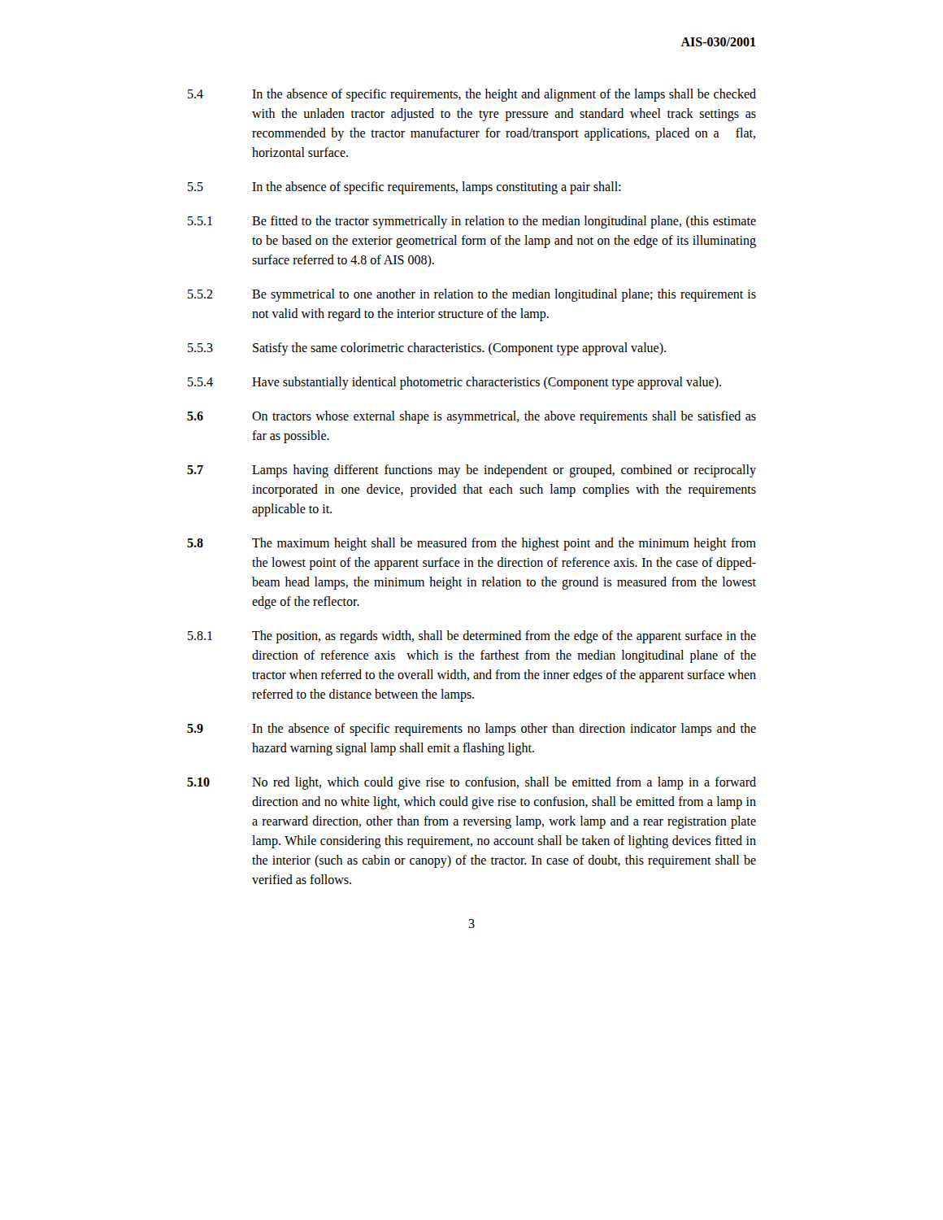AIS-030/2001
5.4
In the absence of specific requirements, the height and alignment of the lamps shall be checked with the unladen tractor adjusted to the tyre pressure and standard wheel track settings as recommended by the tractor manufacturer for road/transport applications, placed on a flat, horizontal surface.
5.5
In the absence of specific requirements, lamps constituting a pair shall:
5.5.1
Be fitted to the tractor symmetrically in relation to the median longitudinal plane, (this estimate to be based on the exterior geometrical form of the lamp and not on the edge of its illuminating surface referred to 4.8 of AIS 008).
5.5.2
Be symmetrical to one another in relation to the median longitudinal plane; this requirement is not valid with regard to the interior structure of the lamp.
5.5.3
Satisfy the same colorimetric characteristics. (Component type approval value).
5.5.4
Have substantially identical photometric characteristics (Component type approval value).
5.6
On tractors whose external shape is asymmetrical, the above requirements shall be satisfied as far as possible.
5.7
Lamps having different functions may be independent or grouped, combined or reciprocally incorporated in one device, provided that each such lamp complies with the requirements applicable to it.
5.8
The maximum height shall be measured from the highest point and the minimum height from the lowest point of the apparent surface in the direction of reference axis. In the case of dipped-beam head lamps, the minimum height in relation to the ground is measured from the lowest edge of the reflector.
5.8.1
The position, as regards width, shall be determined from the edge of the apparent surface in the direction of reference axis which is the farthest from the median longitudinal plane of the tractor when referred to the overall width, and from the inner edges of the apparent surface when referred to the distance between the lamps.
5.9
In the absence of specific requirements no lamps other than direction indicator lamps and the hazard warning signal lamp shall emit a flashing light.
5.10
No red light, which could give rise to confusion, shall be emitted from a lamp in a forward direction and no white light, which could give rise to confusion, shall be emitted from a lamp in a rearward direction, other than from a reversing lamp, work lamp and a rear registration plate lamp. While considering this requirement, no account shall be taken of lighting devices fitted in the interior (such as cabin or canopy) of the tractor. In case of doubt, this requirement shall be verified as follows.
3